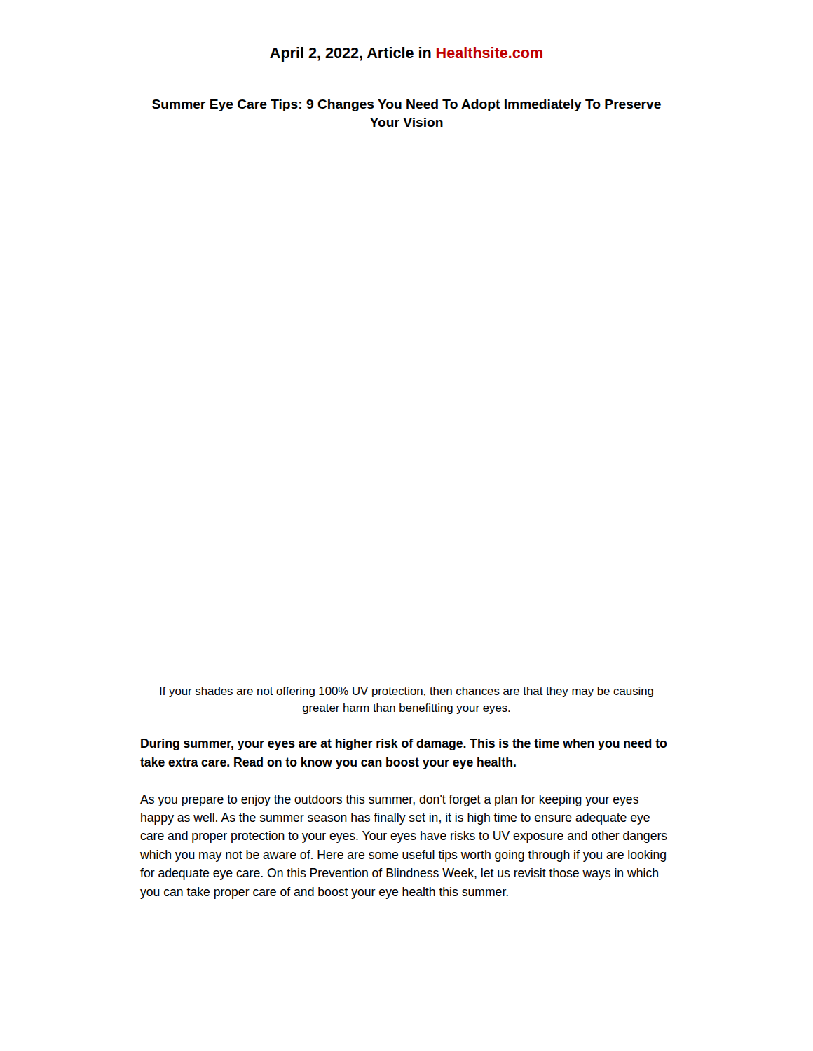April 2, 2022, Article in Healthsite.com
Summer Eye Care Tips: 9 Changes You Need To Adopt Immediately To Preserve Your Vision
If your shades are not offering 100% UV protection, then chances are that they may be causing greater harm than benefitting your eyes.
During summer, your eyes are at higher risk of damage. This is the time when you need to take extra care. Read on to know you can boost your eye health.
As you prepare to enjoy the outdoors this summer, don't forget a plan for keeping your eyes happy as well. As the summer season has finally set in, it is high time to ensure adequate eye care and proper protection to your eyes. Your eyes have risks to UV exposure and other dangers which you may not be aware of. Here are some useful tips worth going through if you are looking for adequate eye care. On this Prevention of Blindness Week, let us revisit those ways in which you can take proper care of and boost your eye health this summer.